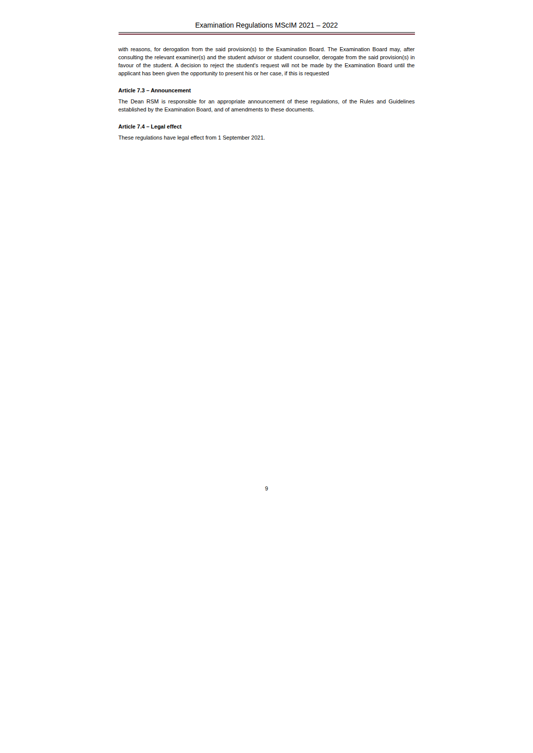Examination Regulations MScIM 2021 – 2022
with reasons, for derogation from the said provision(s) to the Examination Board. The Examination Board may, after consulting the relevant examiner(s) and the student advisor or student counsellor, derogate from the said provision(s) in favour of the student. A decision to reject the student's request will not be made by the Examination Board until the applicant has been given the opportunity to present his or her case, if this is requested
Article 7.3 – Announcement
The Dean RSM is responsible for an appropriate announcement of these regulations, of the Rules and Guidelines established by the Examination Board, and of amendments to these documents.
Article 7.4 – Legal effect
These regulations have legal effect from 1 September 2021.
9